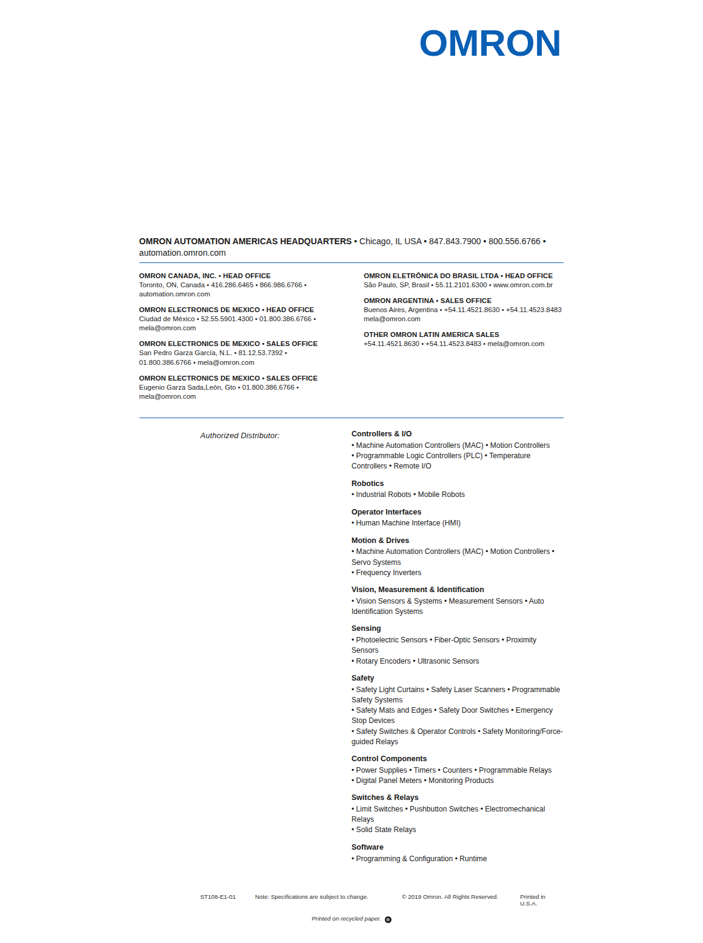OMRON
OMRON AUTOMATION AMERICAS HEADQUARTERS • Chicago, IL USA • 847.843.7900 • 800.556.6766 • automation.omron.com
OMRON CANADA, INC. • HEAD OFFICE
Toronto, ON, Canada • 416.286.6465 • 866.986.6766 • automation.omron.com
OMRON ELECTRONICS DE MEXICO • HEAD OFFICE
Ciudad de México • 52.55.5901.4300 • 01.800.386.6766 • mela@omron.com
OMRON ELECTRONICS DE MEXICO • SALES OFFICE
San Pedro Garza García, N.L. • 81.12.53.7392 • 01.800.386.6766 • mela@omron.com
OMRON ELECTRONICS DE MEXICO • SALES OFFICE
Eugenio Garza Sada,León, Gto • 01.800.386.6766 • mela@omron.com
OMRON ELETRÔNICA DO BRASIL LTDA • HEAD OFFICE
São Paulo, SP, Brasil • 55.11.2101.6300 • www.omron.com.br
OMRON ARGENTINA • SALES OFFICE
Buenos Aires, Argentina • +54.11.4521.8630 • +54.11.4523.8483
mela@omron.com
OTHER OMRON LATIN AMERICA SALES
+54.11.4521.8630 • +54.11.4523.8483 • mela@omron.com
Authorized Distributor:
Controllers & I/O
• Machine Automation Controllers (MAC) • Motion Controllers
• Programmable Logic Controllers (PLC) • Temperature Controllers • Remote I/O
Robotics
• Industrial Robots • Mobile Robots
Operator Interfaces
• Human Machine Interface (HMI)
Motion & Drives
• Machine Automation Controllers (MAC) • Motion Controllers • Servo Systems
• Frequency Inverters
Vision, Measurement & Identification
• Vision Sensors & Systems • Measurement Sensors • Auto Identification Systems
Sensing
• Photoelectric Sensors • Fiber-Optic Sensors • Proximity Sensors
• Rotary Encoders • Ultrasonic Sensors
Safety
• Safety Light Curtains • Safety Laser Scanners • Programmable Safety Systems
• Safety Mats and Edges • Safety Door Switches • Emergency Stop Devices
• Safety Switches & Operator Controls • Safety Monitoring/Force-guided Relays
Control Components
• Power Supplies • Timers • Counters • Programmable Relays
• Digital Panel Meters • Monitoring Products
Switches & Relays
• Limit Switches • Pushbutton Switches • Electromechanical Relays
• Solid State Relays
Software
• Programming & Configuration • Runtime
ST108-E1-01 Note: Specifications are subject to change. © 2019 Omron. All Rights Reserved. Printed in U.S.A.
Printed on recycled paper. ♻